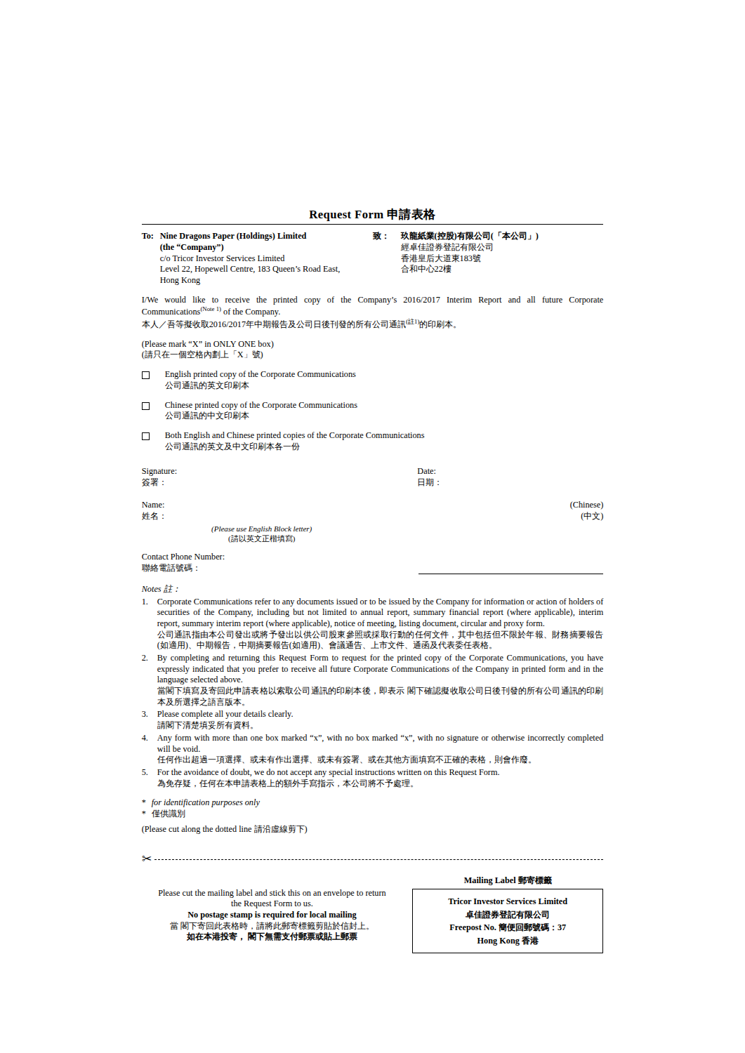Request Form 申請表格
| To: Nine Dragons Paper (Holdings) Limited (the “Company”) c/o Tricor Investor Services Limited Level 22, Hopewell Centre, 183 Queen’s Road East, Hong Kong | 致： 玖龍紙業(控股)有限公司(「本公司」) 經卓佳證券登記有限公司 香港皇后大道東183號 合和中心22樓 |
I/We would like to receive the printed copy of the Company’s 2016/2017 Interim Report and all future Corporate Communications(Note 1) of the Company.
本人／吾等擬收取2016/2017年中期報告及公司日後刊發的所有公司通訊(註1) 的印刷本。
(Please mark “X” in ONLY ONE box)
(請只在一個空格內劃上「X」號)
English printed copy of the Corporate Communications
公司通訊的英文印刷本
Chinese printed copy of the Corporate Communications
公司通訊的中文印刷本
Both English and Chinese printed copies of the Corporate Communications
公司通訊的英文及中文印刷本各一份
| Signature: 簽署： | | | Date: 日期： | |
| Name: 姓名： | | | | (Chinese) (中文) |
(Please use English Block letter)
(請以英文正楷填寫)
| Contact Phone Number: 聯絡電話號碼： | | |
Notes 註：
Corporate Communications refer to any documents issued or to be issued by the Company for information or action of holders of securities of the Company, including but not limited to annual report, summary financial report (where applicable), interim report, summary interim report (where applicable), notice of meeting, listing document, circular and proxy form.
公司通訊指由本公司發出或將予發出以供公司股東參照或採取行動的任何文件，其中包括但不限於年報、財務摘要報告(如適用)、中期報告，中期摘要報告(如適用)、會議通告、上市文件、通函及代表委任表格。
By completing and returning this Request Form to request for the printed copy of the Corporate Communications, you have expressly indicated that you prefer to receive all future Corporate Communications of the Company in printed form and in the language selected above.
當閣下填寫及寄回此申請表格以索取公司通訊的印刷本後，即表示 閣下確認擬收取公司日後刊發的所有公司通訊的印刷本及所選擇之語言版本。
Please complete all your details clearly.
請閣下清楚填妥所有資料。
Any form with more than one box marked “x”, with no box marked “x”, with no signature or otherwise incorrectly completed will be void.
任何作出超過一項選擇、或未有作出選擇、或未有簽署、或在其他方面填寫不正確的表格，則會作廢。
For the avoidance of doubt, we do not accept any special instructions written on this Request Form.
為免存疑，任何在本申請表格上的額外手寫指示，本公司將不予處理。
*for identification purposes only
*僅供識別
(Please cut along the dotted line 請沿虛線剪下)
✂
Please cut the mailing label and stick this on an envelope to return
the Request Form to us.
No postage stamp is required for local mailing
當 閣下寄回此表格時，請將此郵寄標籤剪貼於信封上。
如在本港投寄， 閣下無需支付郵票或貼上郵票
Mailing Label 郵寄標籤
Tricor Investor Services Limited
卓佳證券登記有限公司
Freepost No. 簡便回郵號碼：37
Hong Kong 香港